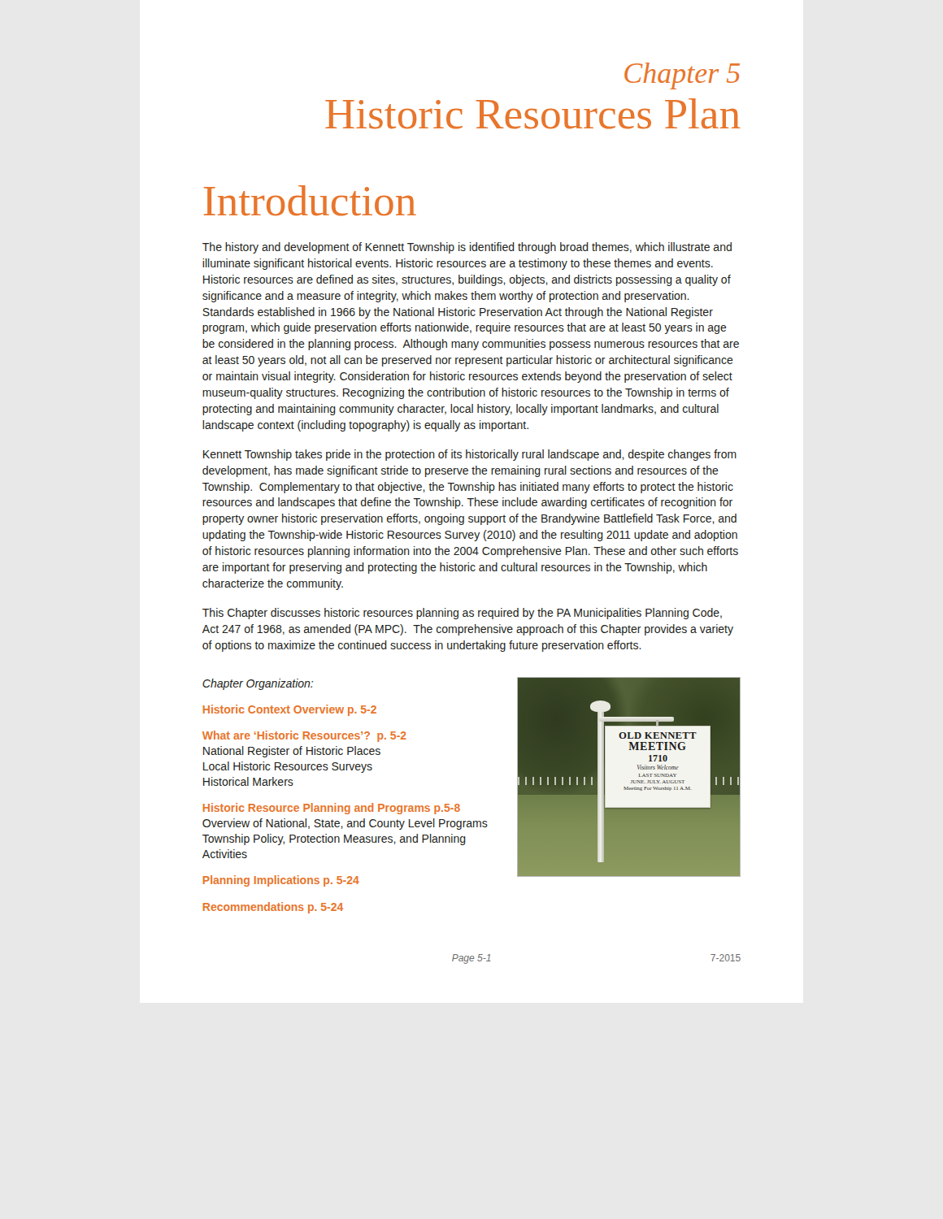Chapter 5
Historic Resources Plan
Introduction
The history and development of Kennett Township is identified through broad themes, which illustrate and illuminate significant historical events. Historic resources are a testimony to these themes and events. Historic resources are defined as sites, structures, buildings, objects, and districts possessing a quality of significance and a measure of integrity, which makes them worthy of protection and preservation. Standards established in 1966 by the National Historic Preservation Act through the National Register program, which guide preservation efforts nationwide, require resources that are at least 50 years in age be considered in the planning process. Although many communities possess numerous resources that are at least 50 years old, not all can be preserved nor represent particular historic or architectural significance or maintain visual integrity. Consideration for historic resources extends beyond the preservation of select museum-quality structures. Recognizing the contribution of historic resources to the Township in terms of protecting and maintaining community character, local history, locally important landmarks, and cultural landscape context (including topography) is equally as important.
Kennett Township takes pride in the protection of its historically rural landscape and, despite changes from development, has made significant stride to preserve the remaining rural sections and resources of the Township. Complementary to that objective, the Township has initiated many efforts to protect the historic resources and landscapes that define the Township. These include awarding certificates of recognition for property owner historic preservation efforts, ongoing support of the Brandywine Battlefield Task Force, and updating the Township-wide Historic Resources Survey (2010) and the resulting 2011 update and adoption of historic resources planning information into the 2004 Comprehensive Plan. These and other such efforts are important for preserving and protecting the historic and cultural resources in the Township, which characterize the community.
This Chapter discusses historic resources planning as required by the PA Municipalities Planning Code, Act 247 of 1968, as amended (PA MPC). The comprehensive approach of this Chapter provides a variety of options to maximize the continued success in undertaking future preservation efforts.
Chapter Organization:
Historic Context Overview p. 5-2
What are ‘Historic Resources’? p. 5-2 National Register of Historic Places Local Historic Resources Surveys Historical Markers
Historic Resource Planning and Programs p.5-8 Overview of National, State, and County Level Programs Township Policy, Protection Measures, and Planning Activities
Planning Implications p. 5-24
Recommendations p. 5-24
OLD KENNETT
MEETING
1710
Visitors Welcome
LAST SUNDAY
JUNE. JULY. AUGUST
Meeting For Worship 11 A.M.
Page 5-1 7-2015